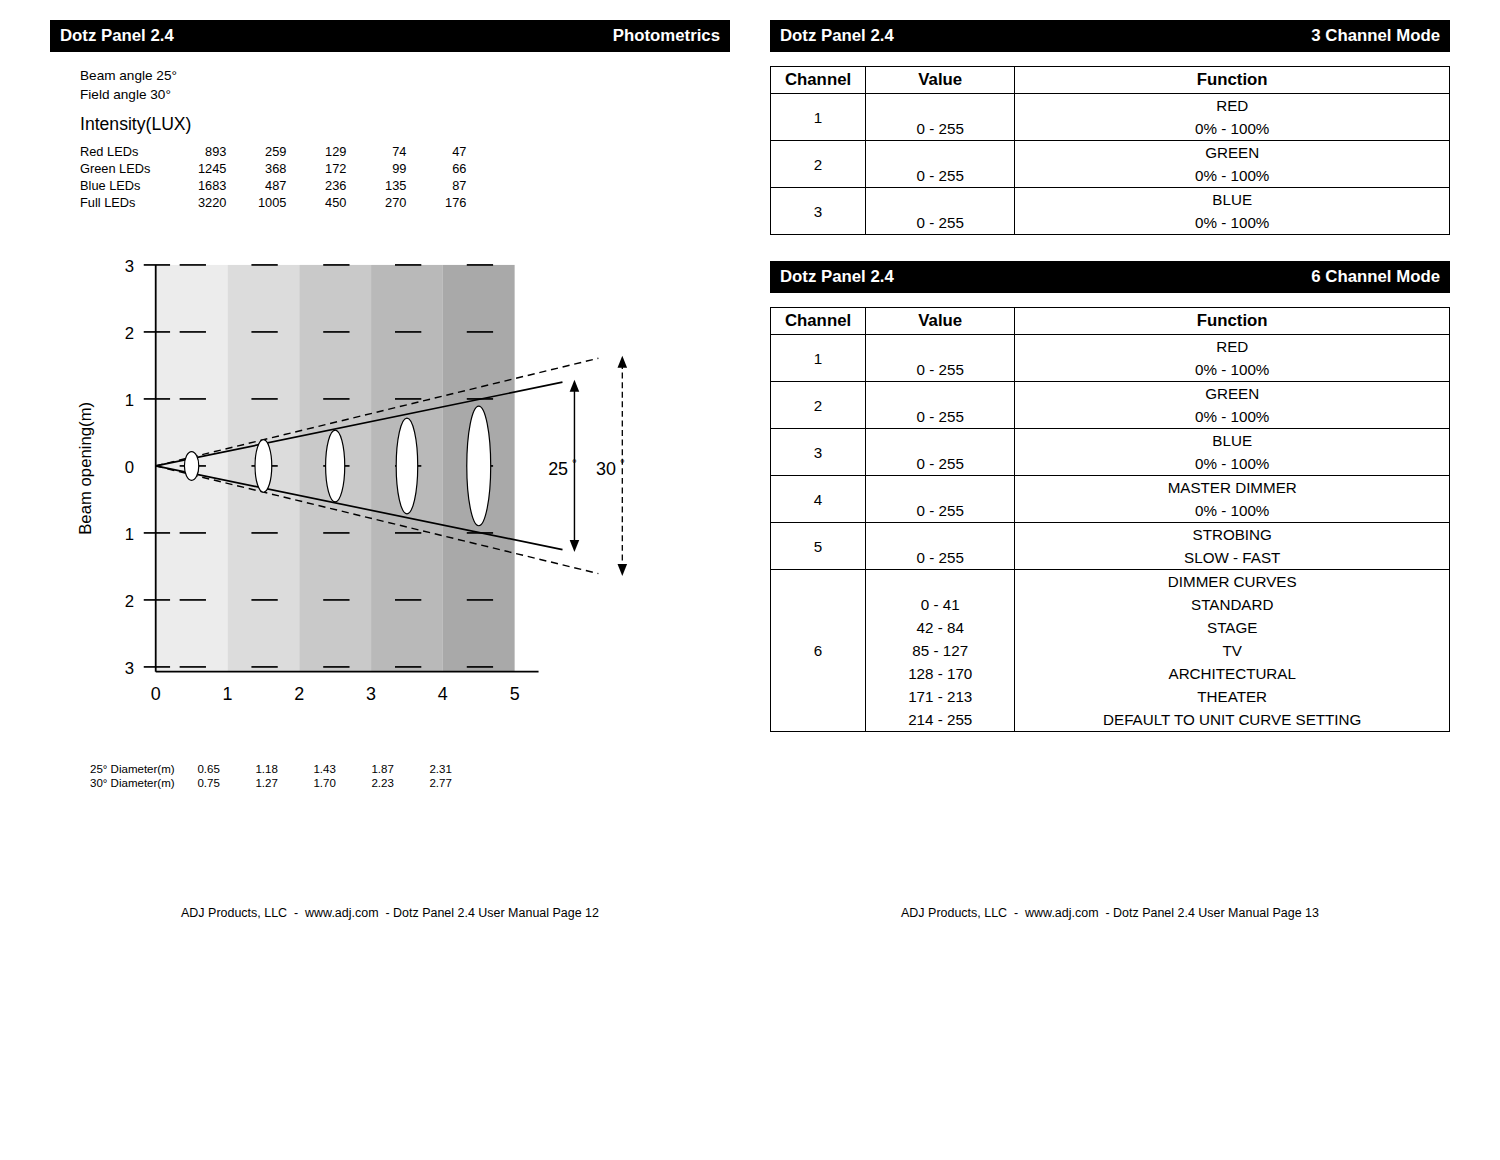Dotz Panel 2.4 Photometrics
Beam angle 25°
Field angle 30°
Intensity(LUX)
| Red LEDs | 893 | 259 | 129 | 74 | 47 |
| Green LEDs | 1245 | 368 | 172 | 99 | 66 |
| Blue LEDs | 1683 | 487 | 236 | 135 | 87 |
| Full LEDs | 3220 | 1005 | 450 | 270 | 176 |
3 2 1 0 1 2 3 Beam opening(m) 25 ° 30 ° 0 1 2 3 4 5
| 25° Diameter(m) | 0.65 | 1.18 | 1.43 | 1.87 | 2.31 |
| 30° Diameter(m) | 0.75 | 1.27 | 1.70 | 2.23 | 2.77 |
ADJ Products, LLC - www.adj.com - Dotz Panel 2.4 User Manual Page 12
Dotz Panel 2.4 3 Channel Mode
| Channel | Value | Function |
| --- | --- | --- |
| 1 | | RED |
| 0 - 255 | 0% - 100% |
| 2 | | GREEN |
| 0 - 255 | 0% - 100% |
| 3 | | BLUE |
| 0 - 255 | 0% - 100% |
Dotz Panel 2.4 6 Channel Mode
| Channel | Value | Function |
| --- | --- | --- |
| 1 | | RED |
| 0 - 255 | 0% - 100% |
| 2 | | GREEN |
| 0 - 255 | 0% - 100% |
| 3 | | BLUE |
| 0 - 255 | 0% - 100% |
| 4 | | MASTER DIMMER |
| 0 - 255 | 0% - 100% |
| 5 | | STROBING |
| 0 - 255 | SLOW - FAST |
| 6 | | DIMMER CURVES |
| 0 - 41 | STANDARD |
| 42 - 84 | STAGE |
| 85 - 127 | TV |
| 128 - 170 | ARCHITECTURAL |
| 171 - 213 | THEATER |
| 214 - 255 | DEFAULT TO UNIT CURVE SETTING |
ADJ Products, LLC - www.adj.com - Dotz Panel 2.4 User Manual Page 13